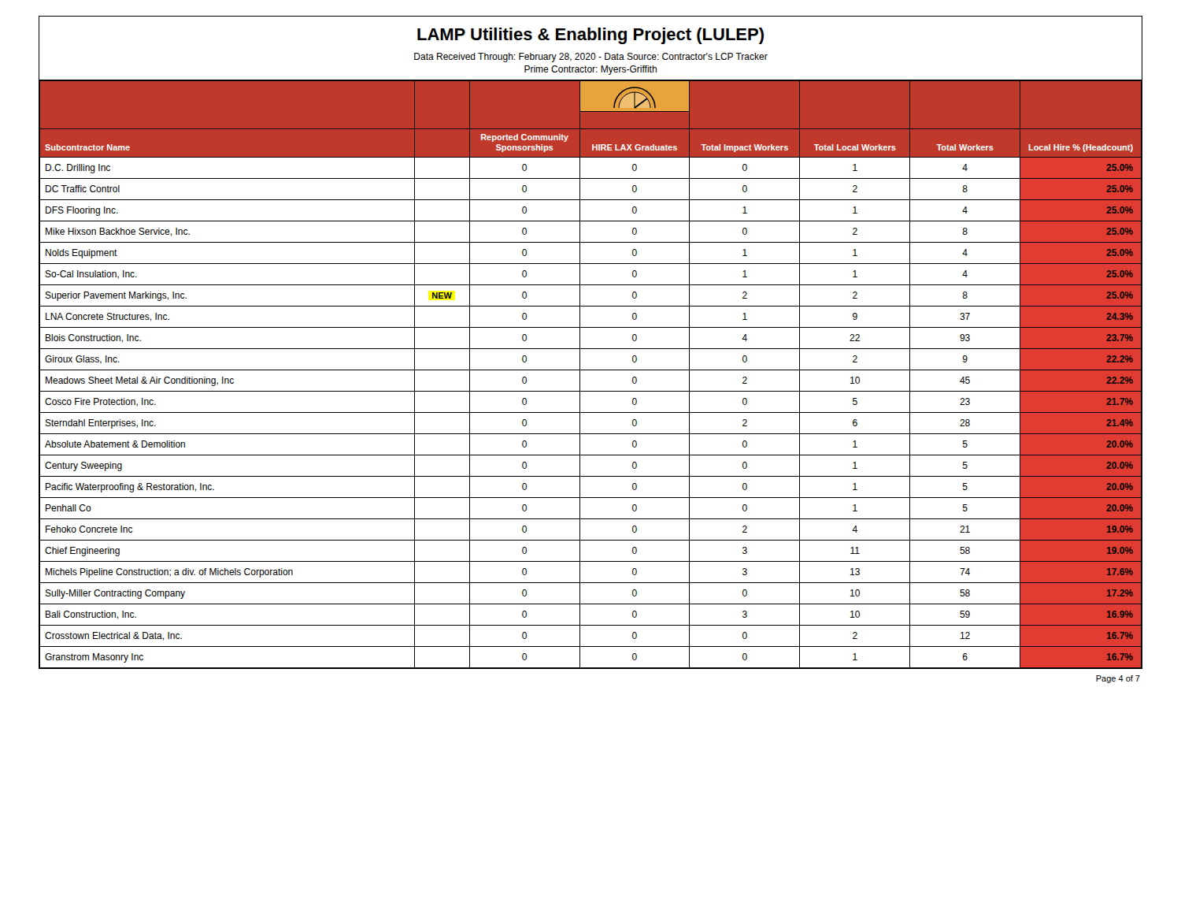LAMP Utilities & Enabling Project (LULEP)
Data Received Through: February 28, 2020 - Data Source: Contractor's LCP Tracker
Prime Contractor: Myers-Griffith
| Subcontractor Name | | Reported Community Sponsorships | HIRE LAX Graduates | Total Impact Workers | Total Local Workers | Total Workers | Local Hire % (Headcount) |
| --- | --- | --- | --- | --- | --- | --- | --- |
| D.C. Drilling Inc | | 0 | 0 | 0 | 1 | 4 | 25.0% |
| DC Traffic Control | | 0 | 0 | 0 | 2 | 8 | 25.0% |
| DFS Flooring Inc. | | 0 | 0 | 1 | 1 | 4 | 25.0% |
| Mike Hixson Backhoe Service, Inc. | | 0 | 0 | 0 | 2 | 8 | 25.0% |
| Nolds Equipment | | 0 | 0 | 1 | 1 | 4 | 25.0% |
| So-Cal Insulation, Inc. | | 0 | 0 | 1 | 1 | 4 | 25.0% |
| Superior Pavement Markings, Inc. | NEW | 0 | 0 | 2 | 2 | 8 | 25.0% |
| LNA Concrete Structures, Inc. | | 0 | 0 | 1 | 9 | 37 | 24.3% |
| Blois Construction, Inc. | | 0 | 0 | 4 | 22 | 93 | 23.7% |
| Giroux Glass, Inc. | | 0 | 0 | 0 | 2 | 9 | 22.2% |
| Meadows Sheet Metal & Air Conditioning, Inc | | 0 | 0 | 2 | 10 | 45 | 22.2% |
| Cosco Fire Protection, Inc. | | 0 | 0 | 0 | 5 | 23 | 21.7% |
| Sterndahl Enterprises, Inc. | | 0 | 0 | 2 | 6 | 28 | 21.4% |
| Absolute Abatement & Demolition | | 0 | 0 | 0 | 1 | 5 | 20.0% |
| Century Sweeping | | 0 | 0 | 0 | 1 | 5 | 20.0% |
| Pacific Waterproofing & Restoration, Inc. | | 0 | 0 | 0 | 1 | 5 | 20.0% |
| Penhall Co | | 0 | 0 | 0 | 1 | 5 | 20.0% |
| Fehoko Concrete Inc | | 0 | 0 | 2 | 4 | 21 | 19.0% |
| Chief Engineering | | 0 | 0 | 3 | 11 | 58 | 19.0% |
| Michels Pipeline Construction; a div. of Michels Corporation | | 0 | 0 | 3 | 13 | 74 | 17.6% |
| Sully-Miller Contracting Company | | 0 | 0 | 0 | 10 | 58 | 17.2% |
| Bali Construction, Inc. | | 0 | 0 | 3 | 10 | 59 | 16.9% |
| Crosstown Electrical & Data, Inc. | | 0 | 0 | 0 | 2 | 12 | 16.7% |
| Granstrom Masonry Inc | | 0 | 0 | 0 | 1 | 6 | 16.7% |
Page 4 of 7